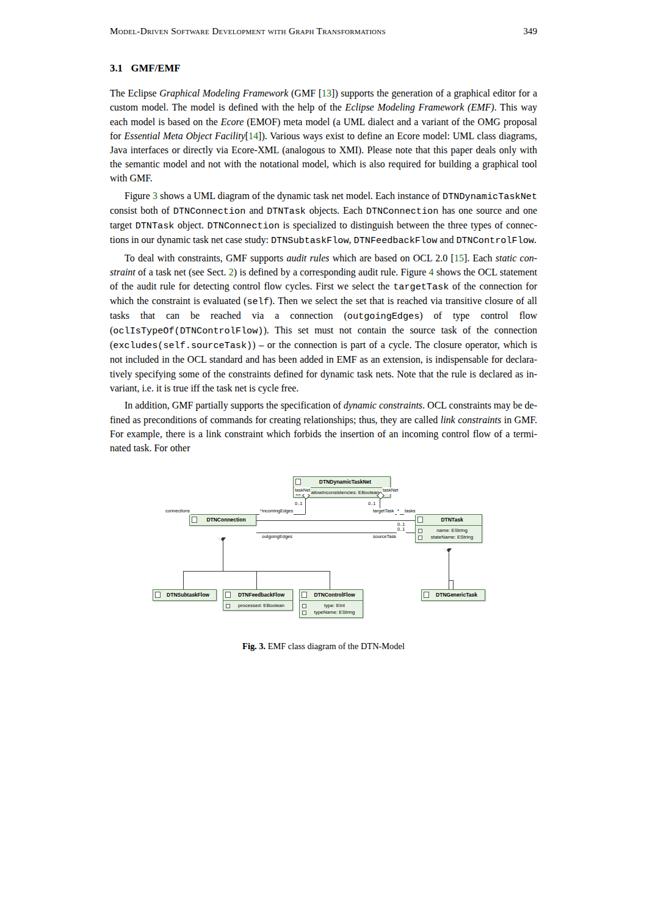Model-Driven Software Development with Graph Transformations 349
3.1 GMF/EMF
The Eclipse Graphical Modeling Framework (GMF [13]) supports the generation of a graphical editor for a custom model. The model is defined with the help of the Eclipse Modeling Framework (EMF). This way each model is based on the Ecore (EMOF) meta model (a UML dialect and a variant of the OMG proposal for Essential Meta Object Facility[14]). Various ways exist to define an Ecore model: UML class diagrams, Java interfaces or directly via Ecore-XML (analogous to XMI). Please note that this paper deals only with the semantic model and not with the notational model, which is also required for building a graphical tool with GMF.
Figure 3 shows a UML diagram of the dynamic task net model. Each instance of DTNDynamicTaskNet consist both of DTNConnection and DTNTask objects. Each DTNConnection has one source and one target DTNTask object. DTNConnection is specialized to distinguish between the three types of connections in our dynamic task net case study: DTNSubtaskFlow, DTNFeedbackFlow and DTNControlFlow.
To deal with constraints, GMF supports audit rules which are based on OCL 2.0 [15]. Each static constraint of a task net (see Sect. 2) is defined by a corresponding audit rule. Figure 4 shows the OCL statement of the audit rule for detecting control flow cycles. First we select the targetTask of the connection for which the constraint is evaluated (self). Then we select the set that is reached via transitive closure of all tasks that can be reached via a connection (outgoingEdges) of type control flow (oclIsTypeOf(DTNControlFlow)). This set must not contain the source task of the connection (excludes(self.sourceTask)) – or the connection is part of a cycle. The closure operator, which is not included in the OCL standard and has been added in EMF as an extension, is indispensable for declaratively specifying some of the constraints defined for dynamic task nets. Note that the rule is declared as invariant, i.e. it is true iff the task net is cycle free.
In addition, GMF partially supports the specification of dynamic constraints. OCL constraints may be defined as preconditions of commands for creating relationships; thus, they are called link constraints in GMF. For example, there is a link constraint which forbids the insertion of an incoming control flow of a terminated task. For other
DTNDynamicTaskNet
allowInconsistencies: EBoolean
DTNConnection
DTNTask
name: EString
stateName: EString
DTNSubtaskFlow
DTNFeedbackFlow
processed: EBoolean
DTNControlFlow
type: EInt
typeName: EString
DTNGenericTask
taskNet
0..1
connections
*
taskNet
0..1
*
tasks
incomingEdges
targetTask
0..1
outgoingEdges
sourceTask
0..1
Fig. 3. EMF class diagram of the DTN-Model